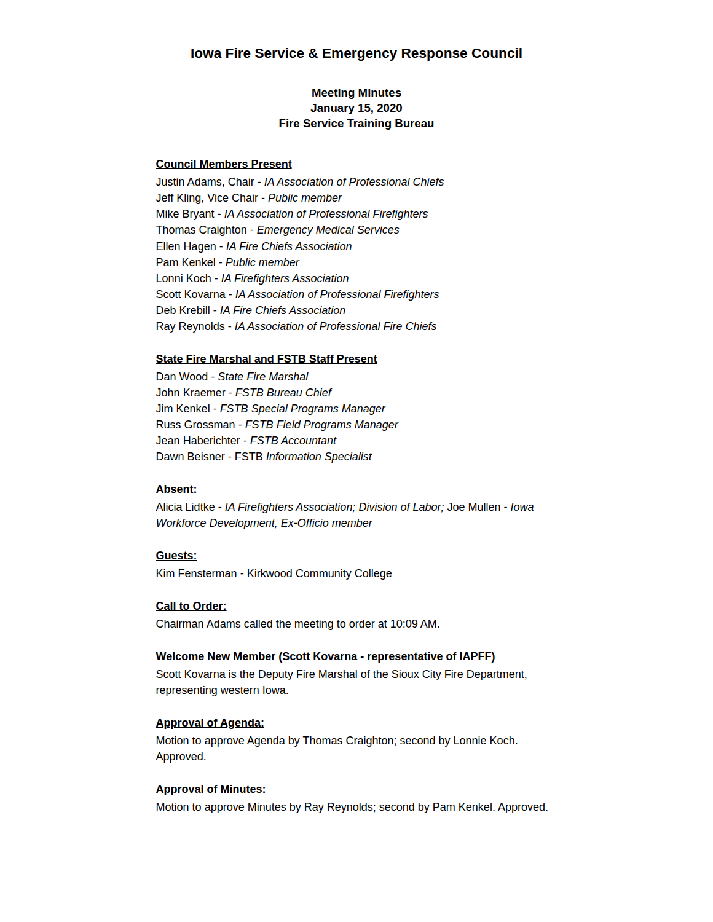Iowa Fire Service & Emergency Response Council
Meeting Minutes January 15, 2020 Fire Service Training Bureau
Council Members Present
Justin Adams, Chair - IA Association of Professional Chiefs
Jeff Kling, Vice Chair - Public member
Mike Bryant - IA Association of Professional Firefighters
Thomas Craighton - Emergency Medical Services
Ellen Hagen - IA Fire Chiefs Association
Pam Kenkel - Public member
Lonni Koch - IA Firefighters Association
Scott Kovarna - IA Association of Professional Firefighters
Deb Krebill - IA Fire Chiefs Association
Ray Reynolds - IA Association of Professional Fire Chiefs
State Fire Marshal and FSTB Staff Present
Dan Wood - State Fire Marshal
John Kraemer - FSTB Bureau Chief
Jim Kenkel - FSTB Special Programs Manager
Russ Grossman - FSTB Field Programs Manager
Jean Haberichter - FSTB Accountant
Dawn Beisner - FSTB Information Specialist
Absent:
Alicia Lidtke - IA Firefighters Association; Division of Labor; Joe Mullen - Iowa Workforce Development, Ex-Officio member
Guests:
Kim Fensterman - Kirkwood Community College
Call to Order:
Chairman Adams called the meeting to order at 10:09 AM.
Welcome New Member (Scott Kovarna - representative of IAPFF)
Scott Kovarna is the Deputy Fire Marshal of the Sioux City Fire Department, representing western Iowa.
Approval of Agenda:
Motion to approve Agenda by Thomas Craighton; second by Lonnie Koch. Approved.
Approval of Minutes:
Motion to approve Minutes by Ray Reynolds; second by Pam Kenkel. Approved.